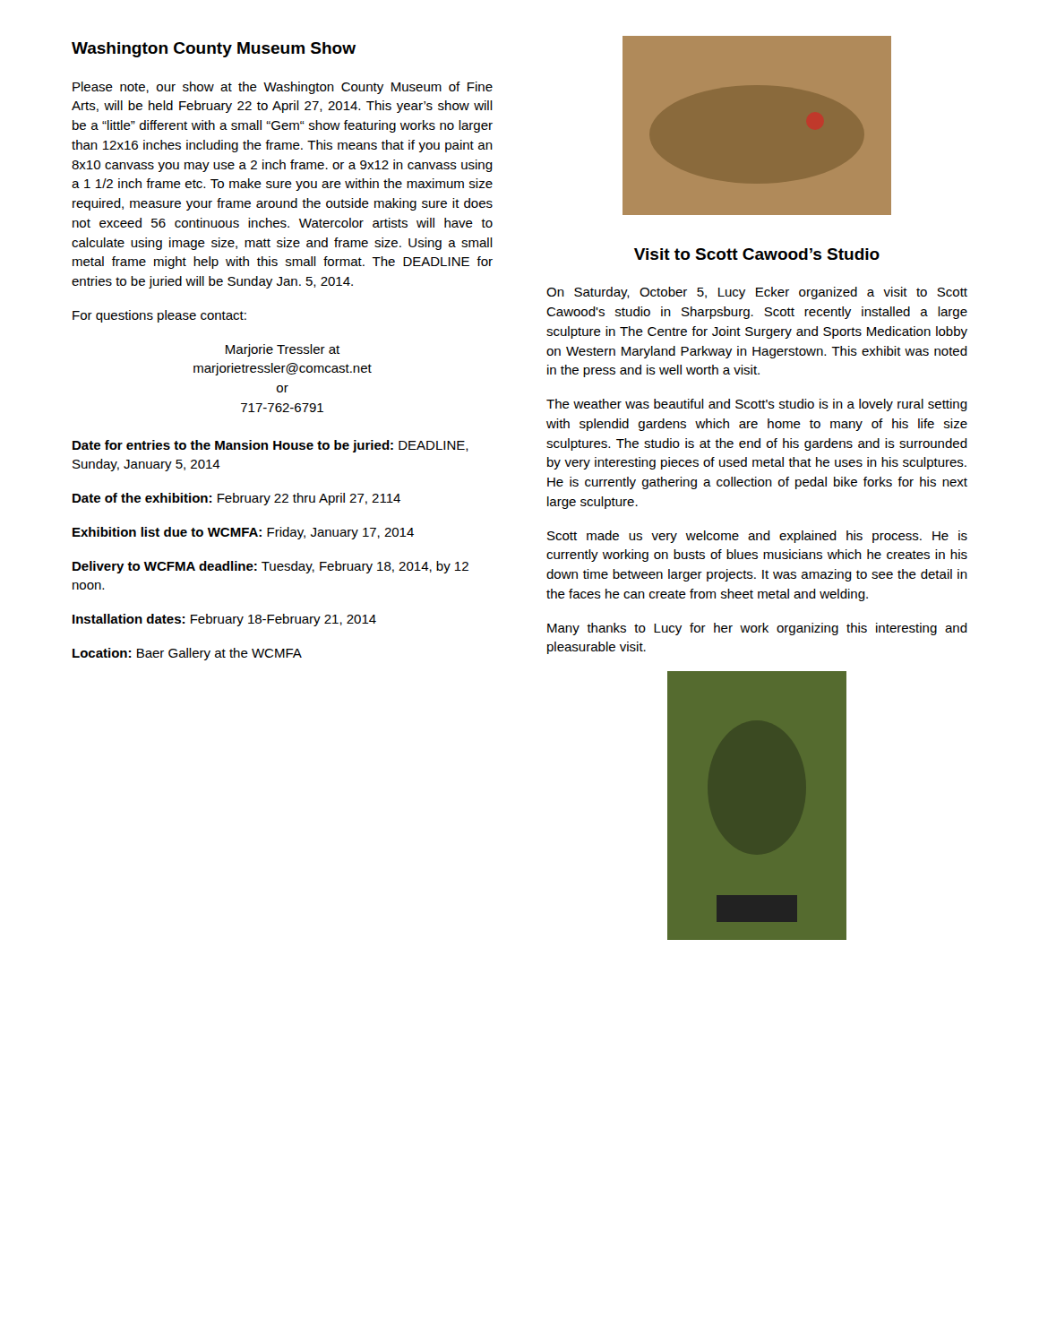Washington County Museum Show
Please note, our show at the Washington County Museum of Fine Arts, will be held February 22 to April 27, 2014. This year’s show will be a “little” different with a small “Gem“ show featuring works no larger than 12x16 inches including the frame. This means that if you paint an 8x10 canvass you may use a 2 inch frame. or a 9x12 in canvass using a 1 1/2 inch frame etc. To make sure you are within the maximum size required, measure your frame around the outside making sure it does not exceed 56 continuous inches. Watercolor artists will have to calculate using image size, matt size and frame size. Using a small metal frame might help with this small format. The DEADLINE for entries to be juried will be Sunday Jan. 5, 2014.
For questions please contact:
Marjorie Tressler at
marjorietressler@comcast.net
or
717-762-6791
Date for entries to the Mansion House to be juried: DEADLINE, Sunday, January 5, 2014
Date of the exhibition: February 22 thru April 27, 2114
Exhibition list due to WCMFA: Friday, January 17, 2014
Delivery to WCFMA deadline: Tuesday, February 18, 2014, by 12 noon.
Installation dates: February 18-February 21, 2014
Location: Baer Gallery at the WCMFA
Visit to Scott Cawood’s Studio
On Saturday, October 5, Lucy Ecker organized a visit to Scott Cawood's studio in Sharpsburg. Scott recently installed a large sculpture in The Centre for Joint Surgery and Sports Medication lobby on Western Maryland Parkway in Hagerstown. This exhibit was noted in the press and is well worth a visit.
The weather was beautiful and Scott's studio is in a lovely rural setting with splendid gardens which are home to many of his life size sculptures. The studio is at the end of his gardens and is surrounded by very interesting pieces of used metal that he uses in his sculptures. He is currently gathering a collection of pedal bike forks for his next large sculpture.
Scott made us very welcome and explained his process. He is currently working on busts of blues musicians which he creates in his down time between larger projects. It was amazing to see the detail in the faces he can create from sheet metal and welding.
Many thanks to Lucy for her work organizing this interesting and pleasurable visit.